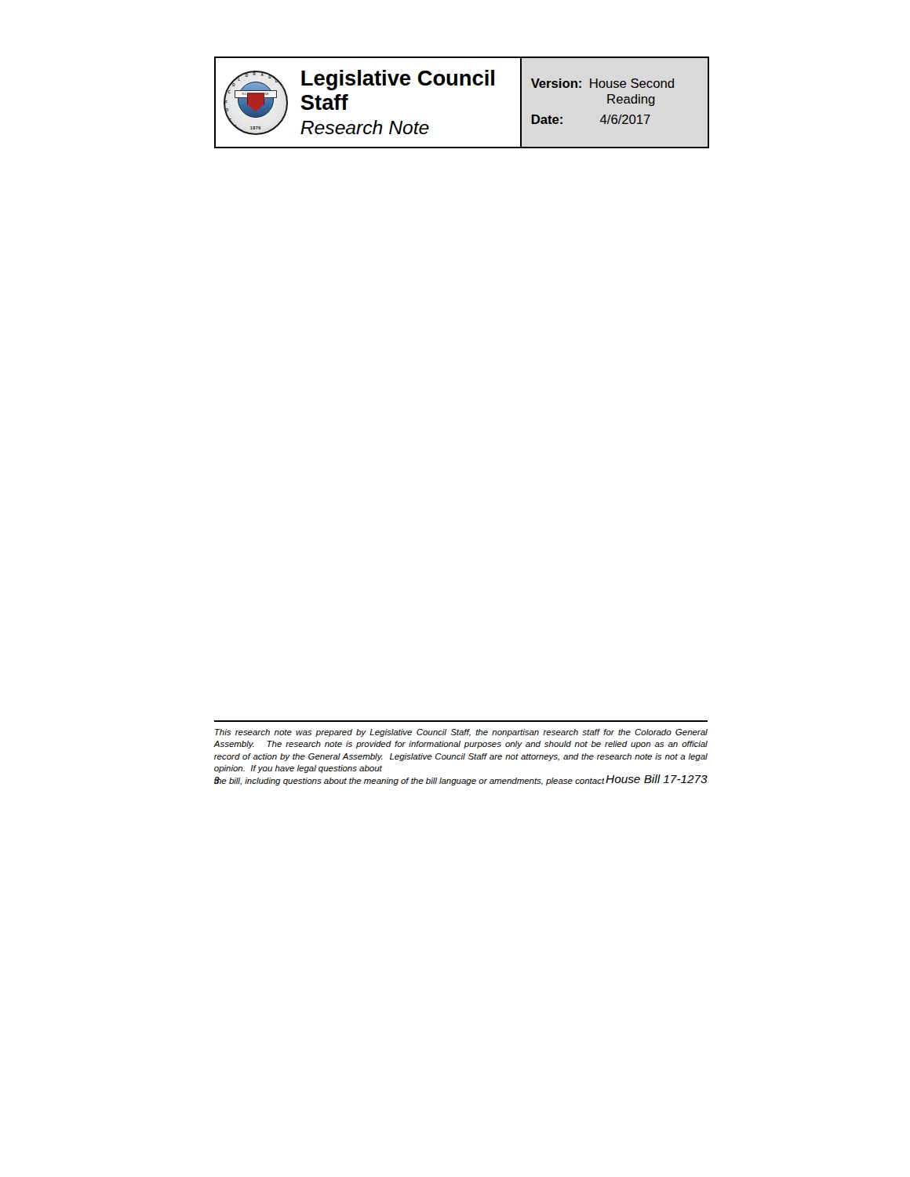S T A T E O F C O L O R A D O
NIL SINE NUMINE
1876
Legislative Council Staff
Research Note
Version:
House Second
Reading
Date:
4/6/2017
This research note was prepared by Legislative Council Staff, the nonpartisan research staff for the Colorado General Assembly. The research note is provided for informational purposes only and should not be relied upon as an official record of action by the General Assembly. Legislative Council Staff are not attorneys, and the research note is not a legal opinion. If you have legal questions about
3 the bill, including questions about the meaning of the bill language or amendments, please contact the drafter. House Bill 17-1273